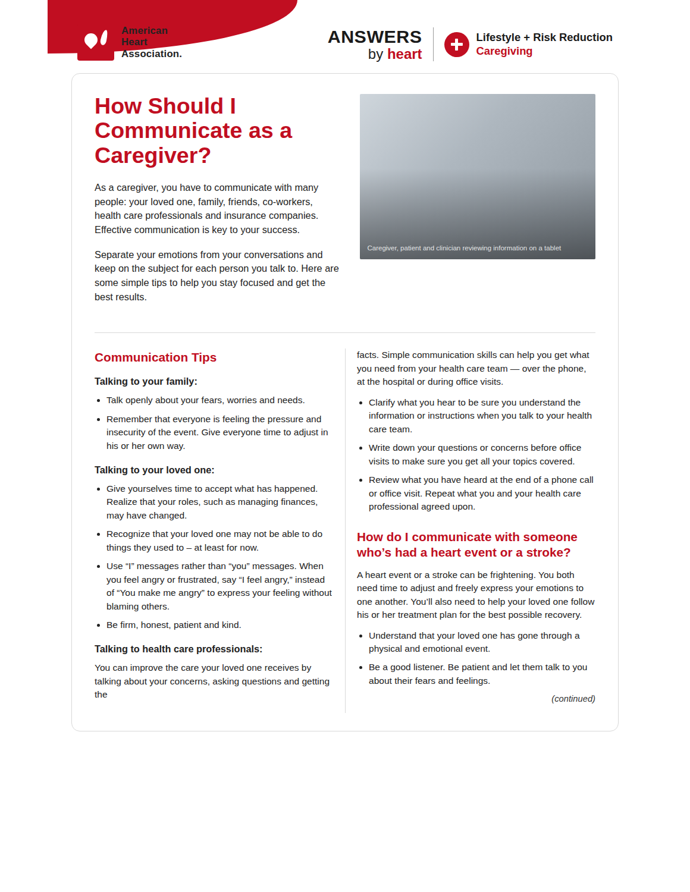American
Heart
Association.
ANSWERS
by heart
Lifestyle + Risk Reduction
Caregiving
How Should I Communicate as a Caregiver?
As a caregiver, you have to communicate with many people: your loved one, family, friends, co-workers, health care professionals and insurance companies. Effective communication is key to your success.
Separate your emotions from your conversations and keep on the subject for each person you talk to. Here are some simple tips to help you stay focused and get the best results.
Communication Tips
Talking to your family:
Talk openly about your fears, worries and needs.
Remember that everyone is feeling the pressure and insecurity of the event. Give everyone time to adjust in his or her own way.
Talking to your loved one:
Give yourselves time to accept what has happened. Realize that your roles, such as managing finances, may have changed.
Recognize that your loved one may not be able to do things they used to – at least for now.
Use “I” messages rather than “you” messages. When you feel angry or frustrated, say “I feel angry,” instead of “You make me angry” to express your feeling without blaming others.
Be firm, honest, patient and kind.
Talking to health care professionals:
You can improve the care your loved one receives by talking about your concerns, asking questions and getting the
facts. Simple communication skills can help you get what you need from your health care team — over the phone, at the hospital or during office visits.
Clarify what you hear to be sure you understand the information or instructions when you talk to your health care team.
Write down your questions or concerns before office visits to make sure you get all your topics covered.
Review what you have heard at the end of a phone call or office visit. Repeat what you and your health care professional agreed upon.
How do I communicate with someone who’s had a heart event or a stroke?
A heart event or a stroke can be frightening. You both need time to adjust and freely express your emotions to one another. You’ll also need to help your loved one follow his or her treatment plan for the best possible recovery.
Understand that your loved one has gone through a physical and emotional event.
Be a good listener. Be patient and let them talk to you about their fears and feelings.
(continued)